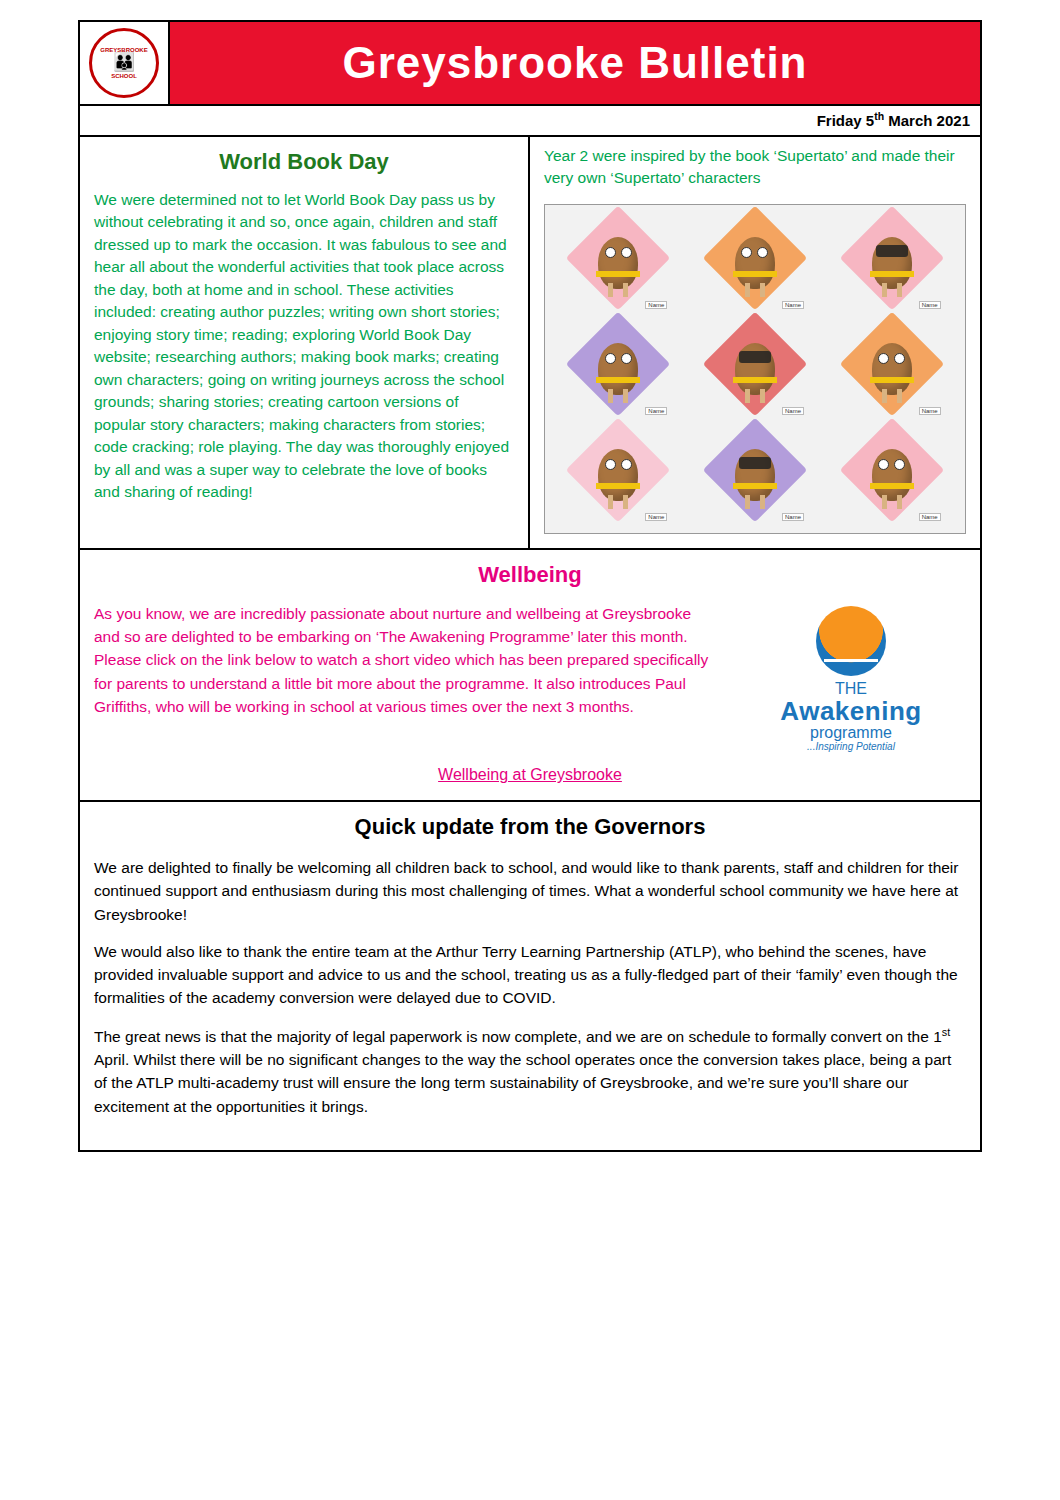GREYSBROOKE
👪
SCHOOL
Greysbrooke Bulletin
Friday 5th March 2021
World Book Day
We were determined not to let World Book Day pass us by without celebrating it and so, once again, children and staff dressed up to mark the occasion. It was fabulous to see and hear all about the wonderful activities that took place across the day, both at home and in school. These activities included: creating author puzzles; writing own short stories; enjoying story time; reading; exploring World Book Day website; researching authors; making book marks; creating own characters; going on writing journeys across the school grounds; sharing stories; creating cartoon versions of popular story characters; making characters from stories; code cracking; role playing. The day was thoroughly enjoyed by all and was a super way to celebrate the love of books and sharing of reading!
Year 2 were inspired by the book ‘Supertato’ and made their very own ‘Supertato’ characters
Name
Name
Name
Name
Name
Name
Name
Name
Name
Wellbeing
As you know, we are incredibly passionate about nurture and wellbeing at Greysbrooke and so are delighted to be embarking on ‘The Awakening Programme’ later this month. Please click on the link below to watch a short video which has been prepared specifically for parents to understand a little bit more about the programme. It also introduces Paul Griffiths, who will be working in school at various times over the next 3 months.
THE
Awakening
programme
...Inspiring Potential
Wellbeing at Greysbrooke
Quick update from the Governors
We are delighted to finally be welcoming all children back to school, and would like to thank parents, staff and children for their continued support and enthusiasm during this most challenging of times. What a wonderful school community we have here at Greysbrooke!
We would also like to thank the entire team at the Arthur Terry Learning Partnership (ATLP), who behind the scenes, have provided invaluable support and advice to us and the school, treating us as a fully-fledged part of their ‘family’ even though the formalities of the academy conversion were delayed due to COVID.
The great news is that the majority of legal paperwork is now complete, and we are on schedule to formally convert on the 1st April. Whilst there will be no significant changes to the way the school operates once the conversion takes place, being a part of the ATLP multi-academy trust will ensure the long term sustainability of Greysbrooke, and we’re sure you’ll share our excitement at the opportunities it brings.